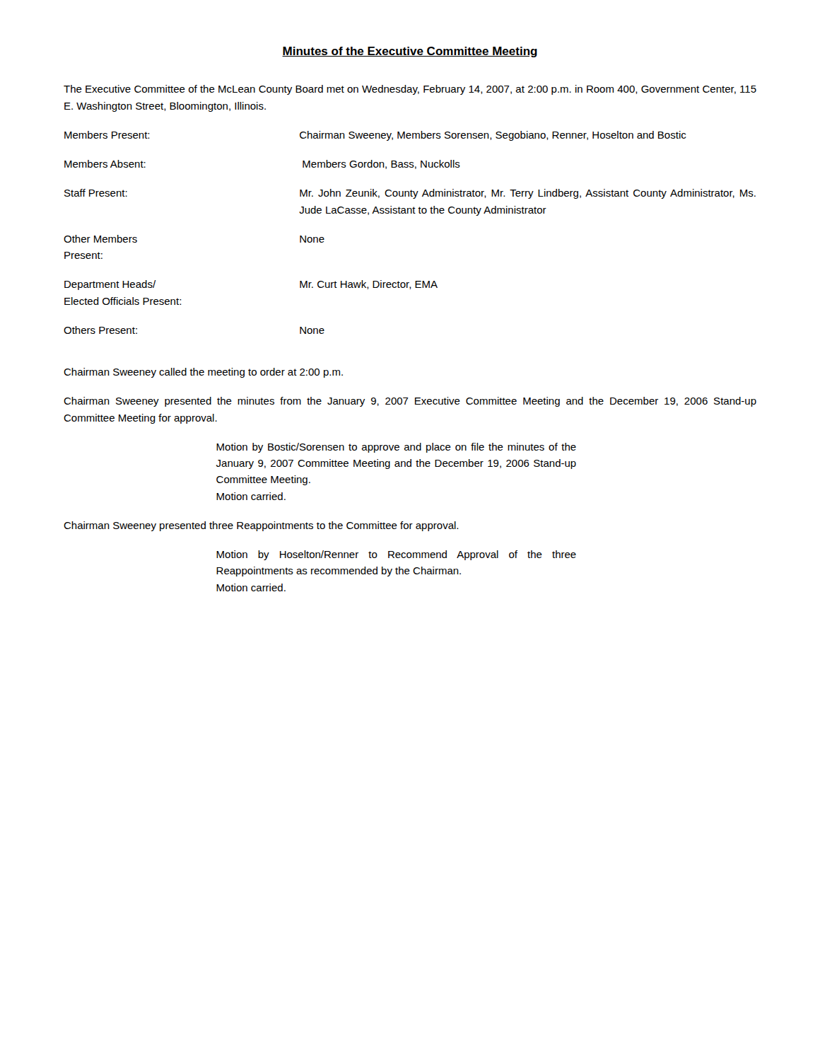Minutes of the Executive Committee Meeting
The Executive Committee of the McLean County Board met on Wednesday, February 14, 2007, at 2:00 p.m. in Room 400, Government Center, 115 E. Washington Street, Bloomington, Illinois.
| Members Present: | Chairman Sweeney, Members Sorensen, Segobiano, Renner, Hoselton and Bostic |
| Members Absent: | Members Gordon, Bass, Nuckolls |
| Staff Present: | Mr. John Zeunik, County Administrator, Mr. Terry Lindberg, Assistant County Administrator, Ms. Jude LaCasse, Assistant to the County Administrator |
| Other Members Present: | None |
| Department Heads/ Elected Officials Present: | Mr. Curt Hawk, Director, EMA |
| Others Present: | None |
Chairman Sweeney called the meeting to order at 2:00 p.m.
Chairman Sweeney presented the minutes from the January 9, 2007 Executive Committee Meeting and the December 19, 2006 Stand-up Committee Meeting for approval.
Motion by Bostic/Sorensen to approve and place on file the minutes of the January 9, 2007 Committee Meeting and the December 19, 2006 Stand-up Committee Meeting.
Motion carried.
Chairman Sweeney presented three Reappointments to the Committee for approval.
Motion by Hoselton/Renner to Recommend Approval of the three Reappointments as recommended by the Chairman.
Motion carried.